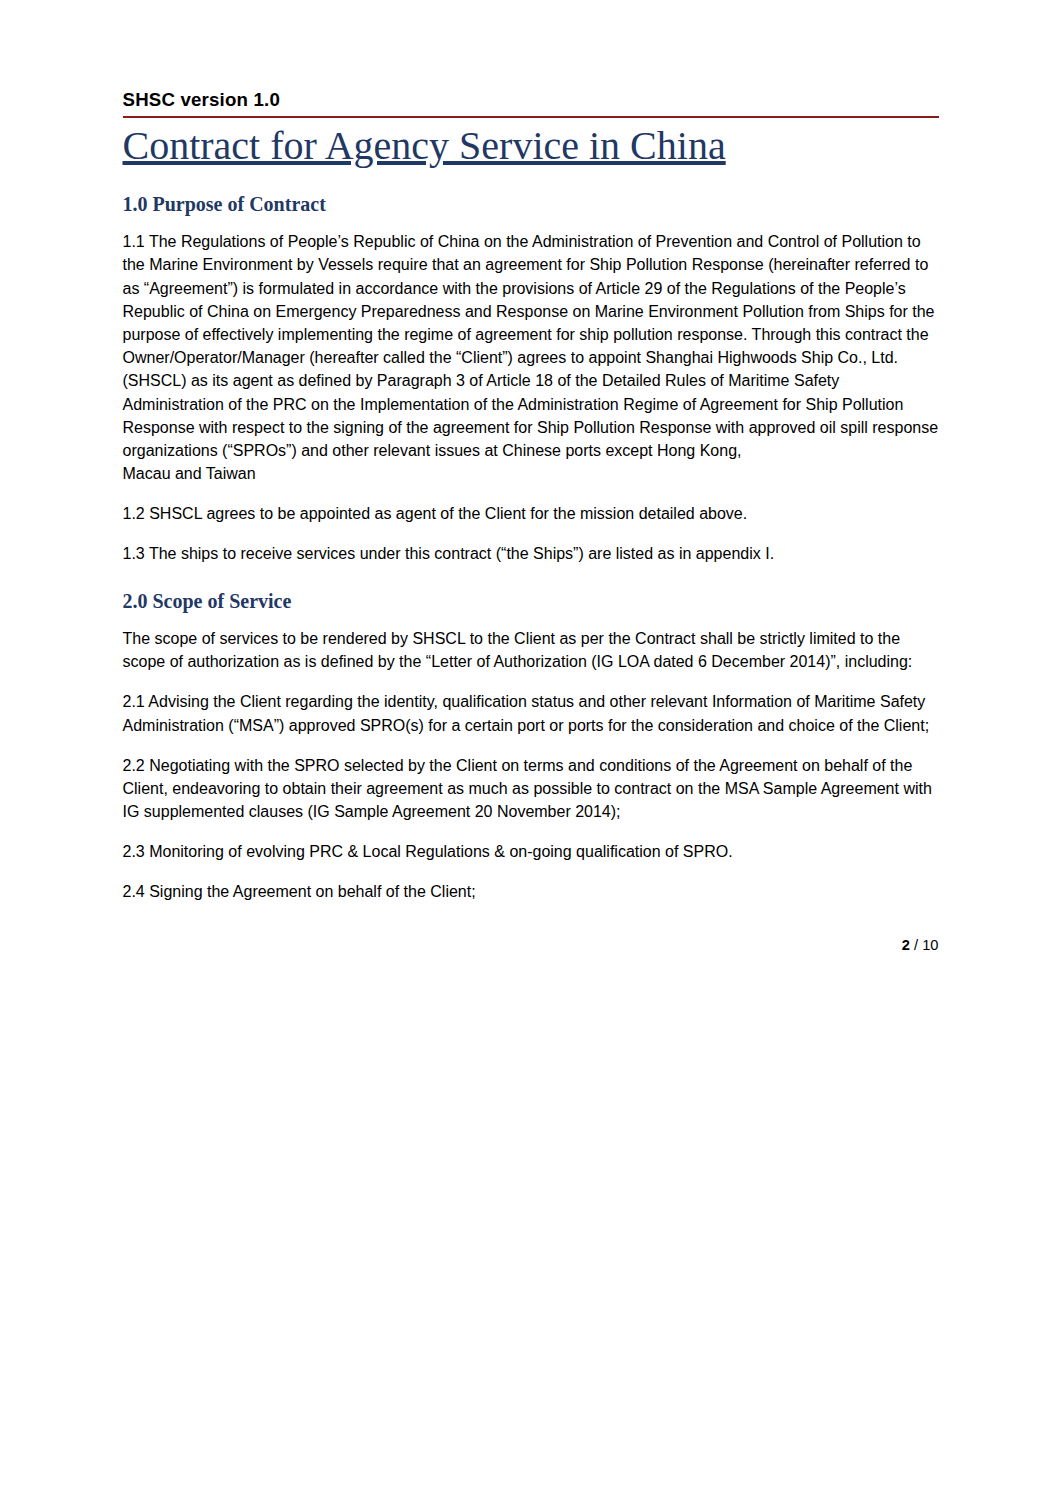SHSC version 1.0
Contract for Agency Service in China
1.0 Purpose of Contract
1.1 The Regulations of People’s Republic of China on the Administration of Prevention and Control of Pollution to the Marine Environment by Vessels require that an agreement for Ship Pollution Response (hereinafter referred to as “Agreement”) is formulated in accordance with the provisions of Article 29 of the Regulations of the People’s Republic of China on Emergency Preparedness and Response on Marine Environment Pollution from Ships for the purpose of effectively implementing the regime of agreement for ship pollution response. Through this contract the Owner/Operator/Manager (hereafter called the “Client”) agrees to appoint Shanghai Highwoods Ship Co., Ltd. (SHSCL) as its agent as defined by Paragraph 3 of Article 18 of the Detailed Rules of Maritime Safety Administration of the PRC on the Implementation of the Administration Regime of Agreement for Ship Pollution Response with respect to the signing of the agreement for Ship Pollution Response with approved oil spill response organizations (“SPROs”) and other relevant issues at Chinese ports except Hong Kong,
Macau and Taiwan
1.2 SHSCL agrees to be appointed as agent of the Client for the mission detailed above.
1.3 The ships to receive services under this contract (“the Ships”) are listed as in appendix I.
2.0 Scope of Service
The scope of services to be rendered by SHSCL to the Client as per the Contract shall be strictly limited to the scope of authorization as is defined by the “Letter of Authorization (IG LOA dated 6 December 2014)”, including:
2.1 Advising the Client regarding the identity, qualification status and other relevant Information of Maritime Safety Administration (“MSA”) approved SPRO(s) for a certain port or ports for the consideration and choice of the Client;
2.2 Negotiating with the SPRO selected by the Client on terms and conditions of the Agreement on behalf of the Client, endeavoring to obtain their agreement as much as possible to contract on the MSA Sample Agreement with IG supplemented clauses (IG Sample Agreement 20 November 2014);
2.3 Monitoring of evolving PRC & Local Regulations & on-going qualification of SPRO.
2.4 Signing the Agreement on behalf of the Client;
2 / 10